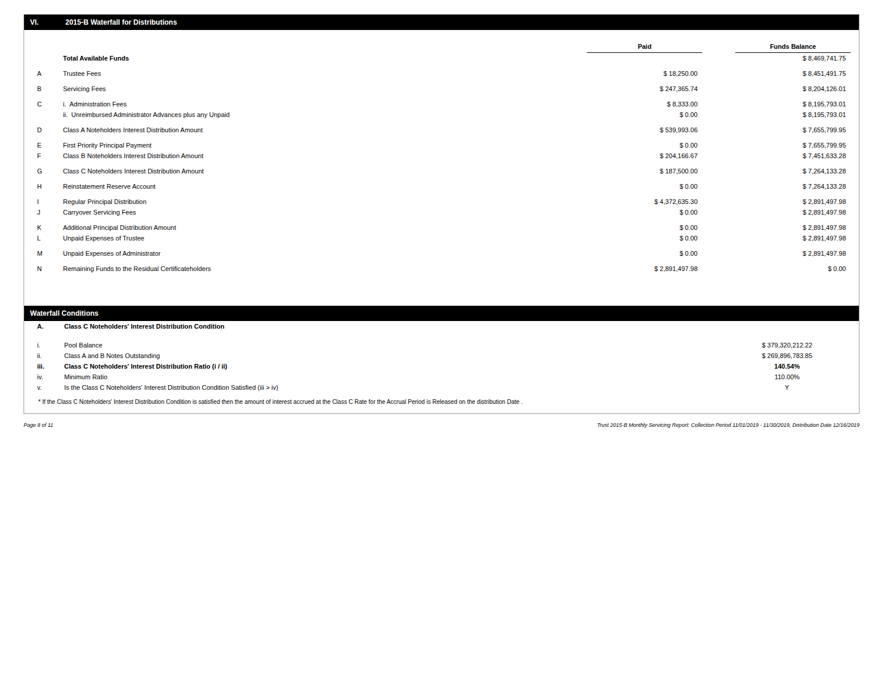VI. 2015-B Waterfall for Distributions
| | | Paid | | Funds Balance |
| --- | --- | --- | --- | --- |
| | Total Available Funds | | | $ 8,469,741.75 |
| A | Trustee Fees | $ 18,250.00 | | $ 8,451,491.75 |
| B | Servicing Fees | $ 247,365.74 | | $ 8,204,126.01 |
| C | i. Administration Fees | $ 8,333.00 | | $ 8,195,793.01 |
| | ii. Unreimbursed Administrator Advances plus any Unpaid | $ 0.00 | | $ 8,195,793.01 |
| D | Class A Noteholders Interest Distribution Amount | $ 539,993.06 | | $ 7,655,799.95 |
| E | First Priority Principal Payment | $ 0.00 | | $ 7,655,799.95 |
| F | Class B Noteholders Interest Distribution Amount | $ 204,166.67 | | $ 7,451,633.28 |
| G | Class C Noteholders Interest Distribution Amount | $ 187,500.00 | | $ 7,264,133.28 |
| H | Reinstatement Reserve Account | $ 0.00 | | $ 7,264,133.28 |
| I | Regular Principal Distribution | $ 4,372,635.30 | | $ 2,891,497.98 |
| J | Carryover Servicing Fees | $ 0.00 | | $ 2,891,497.98 |
| K | Additional Principal Distribution Amount | $ 0.00 | | $ 2,891,497.98 |
| L | Unpaid Expenses of Trustee | $ 0.00 | | $ 2,891,497.98 |
| M | Unpaid Expenses of Administrator | $ 0.00 | | $ 2,891,497.98 |
| N | Remaining Funds to the Residual Certificateholders | $ 2,891,497.98 | | $ 0.00 |
Waterfall Conditions
| A. | Class C Noteholders' Interest Distribution Condition | |
| i. | Pool Balance | $ 379,320,212.22 |
| ii. | Class A and B Notes Outstanding | $ 269,896,783.85 |
| iii. | Class C Noteholders' Interest Distribution Ratio (i / ii) | 140.54% |
| iv. | Minimum Ratio | 110.00% |
| v. | Is the Class C Noteholders' Interest Distribution Condition Satisfied (iii > iv) | Y |
* If the Class C Noteholders' Interest Distribution Condition is satisfied then the amount of interest accrued at the Class C Rate for the Accrual Period is Released on the distribution Date .
Page 8 of 11
Trust 2015-B Monthly Servicing Report: Collection Period 11/01/2019 - 11/30/2019, Distribution Date 12/16/2019